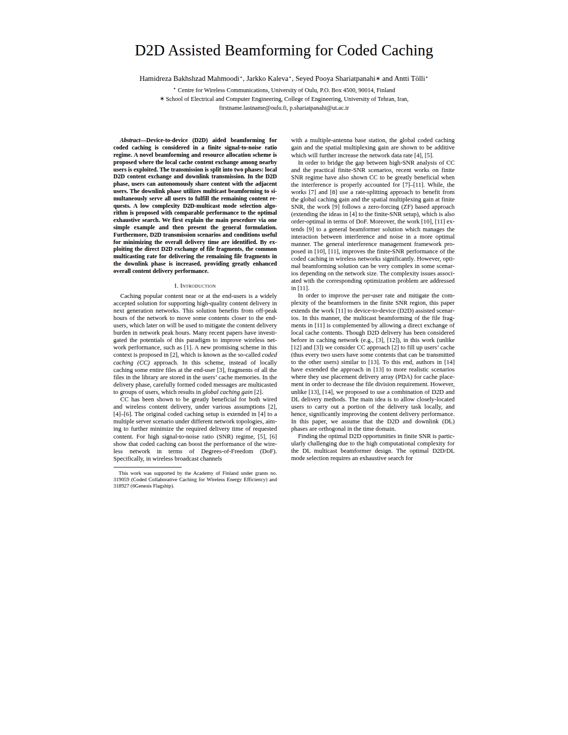D2D Assisted Beamforming for Coded Caching
Hamidreza Bakhshzad Mahmoodi⋆, Jarkko Kaleva⋆, Seyed Pooya Shariatpanahi∗ and Antti Tölli⋆
⋆ Centre for Wireless Communications, University of Oulu, P.O. Box 4500, 90014, Finland ∗ School of Electrical and Computer Engineering, College of Engineering, University of Tehran, Iran, firstname.lastname@oulu.fi, p.shariatpanahi@ut.ac.ir
Abstract—Device-to-device (D2D) aided beamforming for coded caching is considered in a finite signal-to-noise ratio regime. A novel beamforming and resource allocation scheme is proposed where the local cache content exchange among nearby users is exploited. The transmission is split into two phases: local D2D content exchange and downlink transmission. In the D2D phase, users can autonomously share content with the adjacent users. The downlink phase utilizes multicast beamforming to simultaneously serve all users to fulfill the remaining content requests. A low complexity D2D-multicast mode selection algorithm is proposed with comparable performance to the optimal exhaustive search. We first explain the main procedure via one simple example and then present the general formulation. Furthermore, D2D transmission scenarios and conditions useful for minimizing the overall delivery time are identified. By exploiting the direct D2D exchange of file fragments, the common multicasting rate for delivering the remaining file fragments in the downlink phase is increased, providing greatly enhanced overall content delivery performance.
I. Introduction
Caching popular content near or at the end-users is a widely accepted solution for supporting high-quality content delivery in next generation networks. This solution benefits from off-peak hours of the network to move some contents closer to the end-users, which later on will be used to mitigate the content delivery burden in network peak hours. Many recent papers have investigated the potentials of this paradigm to improve wireless network performance, such as [1]. A new promising scheme in this context is proposed in [2], which is known as the so-called coded caching (CC) approach. In this scheme, instead of locally caching some entire files at the end-user [3], fragments of all the files in the library are stored in the users’ cache memories. In the delivery phase, carefully formed coded messages are multicasted to groups of users, which results in global caching gain [2].
CC has been shown to be greatly beneficial for both wired and wireless content delivery, under various assumptions [2], [4]–[6]. The original coded caching setup is extended in [4] to a multiple server scenario under different network topologies, aiming to further minimize the required delivery time of requested content. For high signal-to-noise ratio (SNR) regime, [5], [6] show that coded caching can boost the performance of the wireless network in terms of Degrees-of-Freedom (DoF). Specifically, in wireless broadcast channels
This work was supported by the Academy of Finland under grants no. 319059 (Coded Collaborative Caching for Wireless Energy Efficiency) and 318927 (6Genesis Flagship).
with a multiple-antenna base station, the global coded caching gain and the spatial multiplexing gain are shown to be additive which will further increase the network data rate [4], [5].
In order to bridge the gap between high-SNR analysis of CC and the practical finite-SNR scenarios, recent works on finite SNR regime have also shown CC to be greatly beneficial when the interference is properly accounted for [7]–[11]. While, the works [7] and [8] use a rate-splitting approach to benefit from the global caching gain and the spatial multiplexing gain at finite SNR, the work [9] follows a zero-forcing (ZF) based approach (extending the ideas in [4] to the finite-SNR setup), which is also order-optimal in terms of DoF. Moreover, the work [10], [11] extends [9] to a general beamformer solution which manages the interaction between interference and noise in a more optimal manner. The general interference management framework proposed in [10], [11], improves the finite-SNR performance of the coded caching in wireless networks significantly. However, optimal beamforming solution can be very complex in some scenarios depending on the network size. The complexity issues associated with the corresponding optimization problem are addressed in [11].
In order to improve the per-user rate and mitigate the complexity of the beamformers in the finite SNR region, this paper extends the work [11] to device-to-device (D2D) assisted scenarios. In this manner, the multicast beamforming of the file fragments in [11] is complemented by allowing a direct exchange of local cache contents. Though D2D delivery has been considered before in caching network (e.g., [3], [12]), in this work (unlike [12] and [3]) we consider CC approach [2] to fill up users’ cache (thus every two users have some contents that can be transmitted to the other users) similar to [13]. To this end, authors in [14] have extended the approach in [13] to more realistic scenarios where they use placement delivery array (PDA) for cache placement in order to decrease the file division requirement. However, unlike [13], [14], we proposed to use a combination of D2D and DL delivery methods. The main idea is to allow closely-located users to carry out a portion of the delivery task locally, and hence, significantly improving the content delivery performance. In this paper, we assume that the D2D and downlink (DL) phases are orthogonal in the time domain.
Finding the optimal D2D opportunities in finite SNR is particularly challenging due to the high computational complexity for the DL multicast beamformer design. The optimal D2D/DL mode selection requires an exhaustive search for